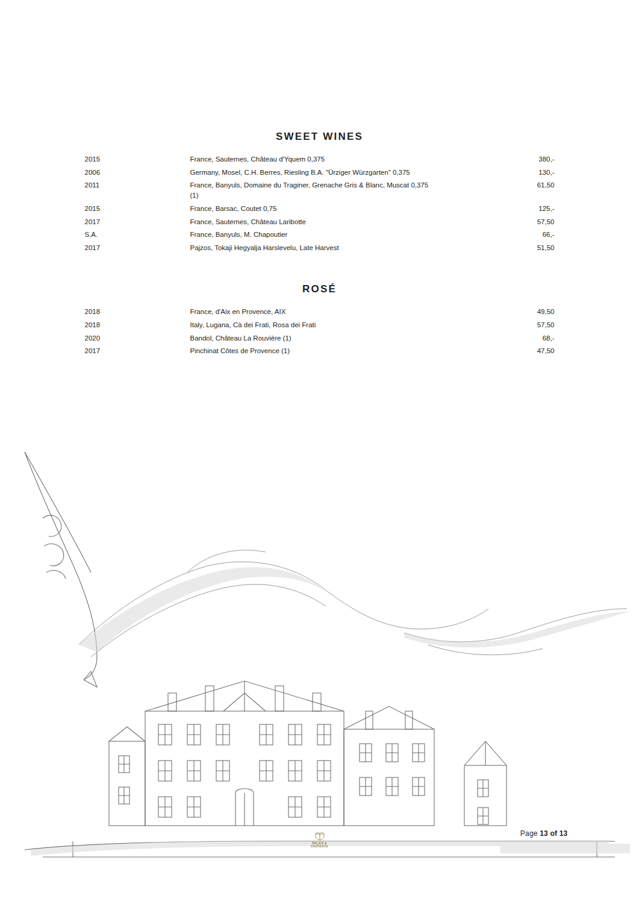Sweet Wines
| 2015 | France, Sauternes, Château d'Yquem 0,375 | 380,- |
| 2006 | Germany, Mosel, C.H. Berres, Riesling B.A. "Ürziger Würzgarten" 0,375 | 130,- |
| 2011 | France, Banyuls, Domaine du Traginer, Grenache Gris & Blanc, Muscat 0,375 (1) | 61,50 |
| 2015 | France, Barsac, Coutet 0,75 | 125,- |
| 2017 | France, Sauternes, Château Laribotte | 57,50 |
| S.A. | France, Banyuls, M. Chapoutier | 66,- |
| 2017 | Pajzos, Tokaji Hegyalja Harslevelu, Late Harvest | 51,50 |
Rosé
| 2018 | France, d'Aix en Provence, AIX | 49,50 |
| 2018 | Italy, Lugana, Cà dei Frati, Rosa dei Frati | 57,50 |
| 2020 | Bandol, Château La Rouvière (1) | 68,- |
| 2017 | Pinchinat Côtes de Provence (1) | 47,50 |
RELAIS &
CHATEAUX
Page 13 of 13